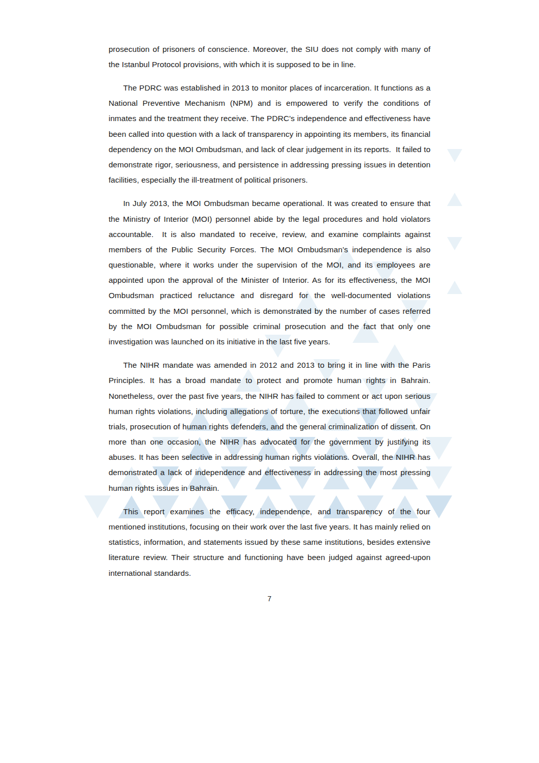prosecution of prisoners of conscience. Moreover, the SIU does not comply with many of the Istanbul Protocol provisions, with which it is supposed to be in line.
The PDRC was established in 2013 to monitor places of incarceration. It functions as a National Preventive Mechanism (NPM) and is empowered to verify the conditions of inmates and the treatment they receive. The PDRC’s independence and effectiveness have been called into question with a lack of transparency in appointing its members, its financial dependency on the MOI Ombudsman, and lack of clear judgement in its reports. It failed to demonstrate rigor, seriousness, and persistence in addressing pressing issues in detention facilities, especially the ill-treatment of political prisoners.
In July 2013, the MOI Ombudsman became operational. It was created to ensure that the Ministry of Interior (MOI) personnel abide by the legal procedures and hold violators accountable. It is also mandated to receive, review, and examine complaints against members of the Public Security Forces. The MOI Ombudsman’s independence is also questionable, where it works under the supervision of the MOI, and its employees are appointed upon the approval of the Minister of Interior. As for its effectiveness, the MOI Ombudsman practiced reluctance and disregard for the well-documented violations committed by the MOI personnel, which is demonstrated by the number of cases referred by the MOI Ombudsman for possible criminal prosecution and the fact that only one investigation was launched on its initiative in the last five years.
The NIHR mandate was amended in 2012 and 2013 to bring it in line with the Paris Principles. It has a broad mandate to protect and promote human rights in Bahrain. Nonetheless, over the past five years, the NIHR has failed to comment or act upon serious human rights violations, including allegations of torture, the executions that followed unfair trials, prosecution of human rights defenders, and the general criminalization of dissent. On more than one occasion, the NIHR has advocated for the government by justifying its abuses. It has been selective in addressing human rights violations. Overall, the NIHR has demonstrated a lack of independence and effectiveness in addressing the most pressing human rights issues in Bahrain.
This report examines the efficacy, independence, and transparency of the four mentioned institutions, focusing on their work over the last five years. It has mainly relied on statistics, information, and statements issued by these same institutions, besides extensive literature review. Their structure and functioning have been judged against agreed-upon international standards.
7